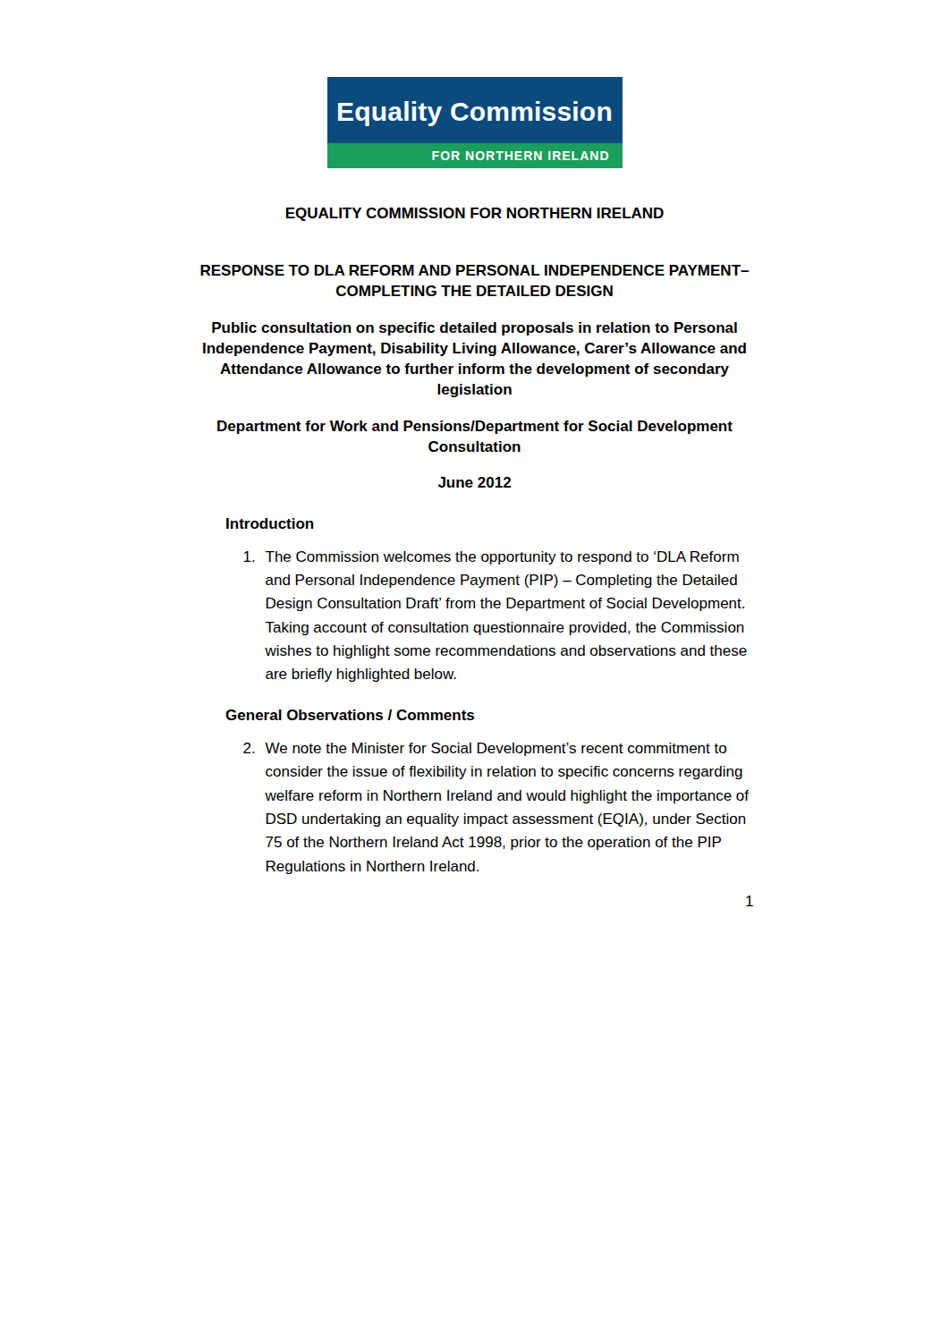Equality Commission
FOR NORTHERN IRELAND
EQUALITY COMMISSION FOR NORTHERN IRELAND
RESPONSE TO DLA REFORM AND PERSONAL INDEPENDENCE PAYMENT– COMPLETING THE DETAILED DESIGN
Public consultation on specific detailed proposals in relation to Personal Independence Payment, Disability Living Allowance, Carer’s Allowance and Attendance Allowance to further inform the development of secondary legislation
Department for Work and Pensions/Department for Social Development Consultation
June 2012
Introduction
The Commission welcomes the opportunity to respond to ‘DLA Reform and Personal Independence Payment (PIP) – Completing the Detailed Design Consultation Draft’ from the Department of Social Development. Taking account of consultation questionnaire provided, the Commission wishes to highlight some recommendations and observations and these are briefly highlighted below.
General Observations / Comments
We note the Minister for Social Development’s recent commitment to consider the issue of flexibility in relation to specific concerns regarding welfare reform in Northern Ireland and would highlight the importance of DSD undertaking an equality impact assessment (EQIA), under Section 75 of the Northern Ireland Act 1998, prior to the operation of the PIP Regulations in Northern Ireland.
1